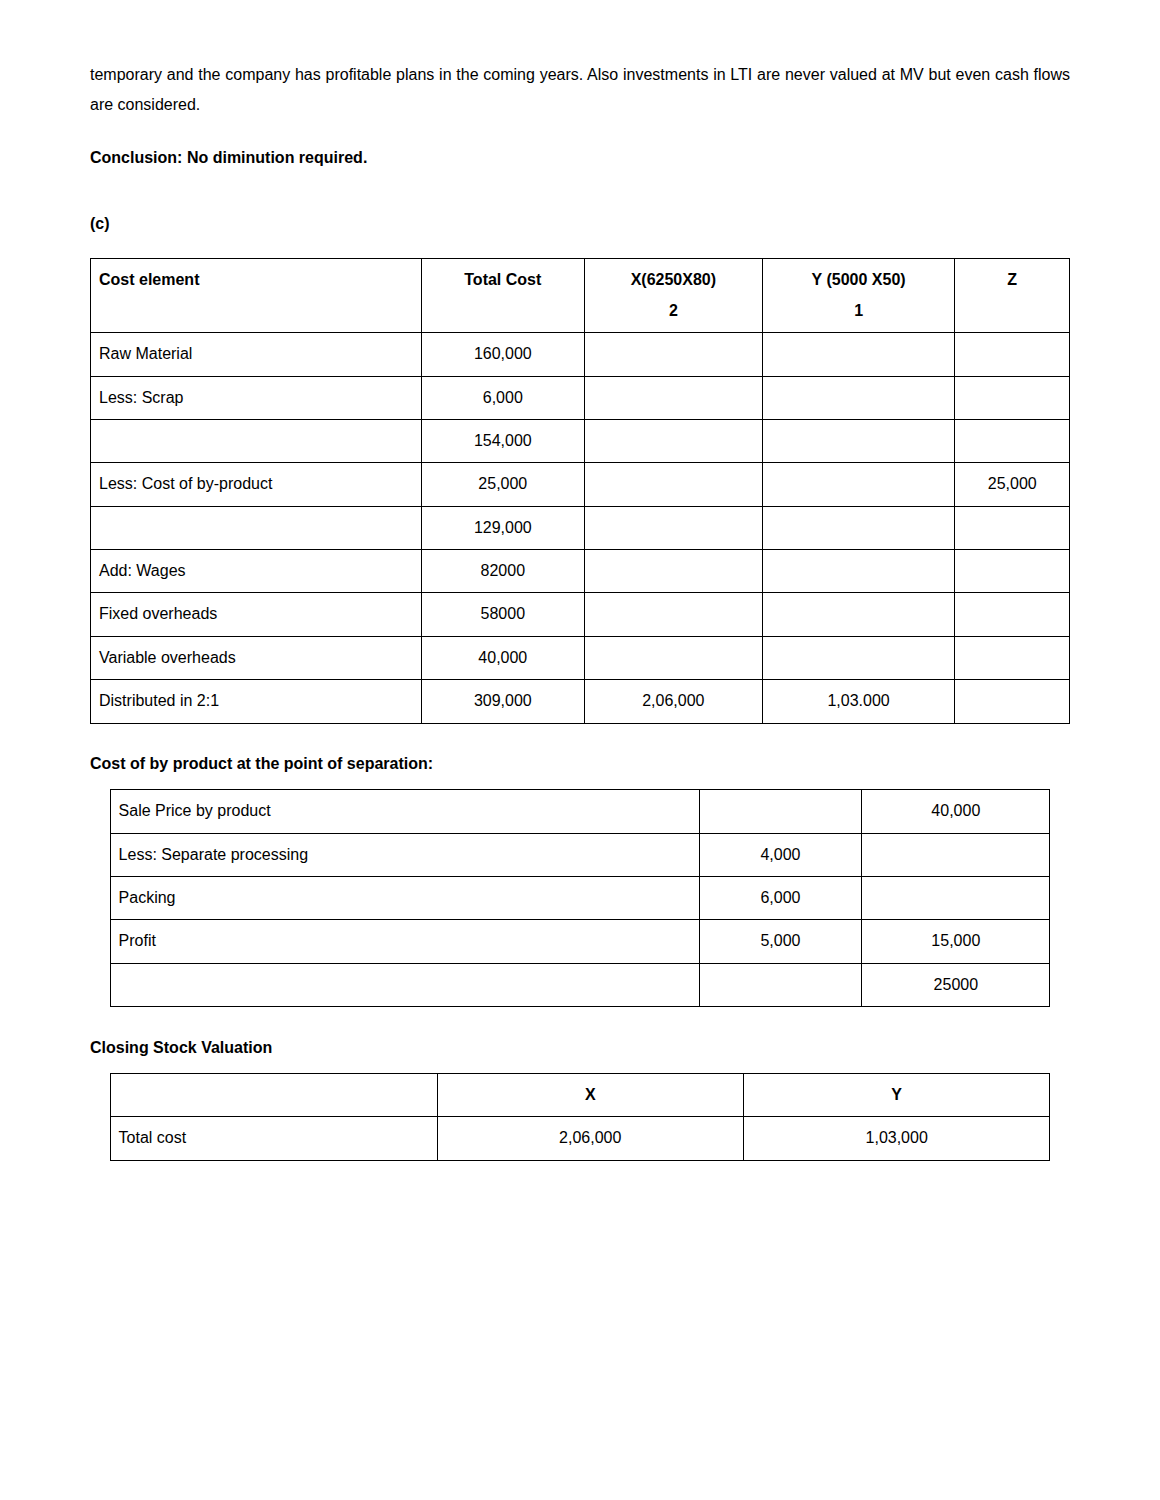temporary and the company has profitable plans in the coming years. Also investments in LTI are never valued at MV but even cash flows are considered.
Conclusion: No diminution required.
(c)
| Cost element | Total Cost | X(6250X80) 2 | Y (5000 X50) 1 | Z |
| --- | --- | --- | --- | --- |
| Raw Material | 160,000 | | | |
| Less: Scrap | 6,000 | | | |
| | 154,000 | | | |
| Less: Cost of by-product | 25,000 | | | 25,000 |
| | 129,000 | | | |
| Add: Wages | 82000 | | | |
| Fixed overheads | 58000 | | | |
| Variable overheads | 40,000 | | | |
| Distributed in 2:1 | 309,000 | 2,06,000 | 1,03.000 | |
Cost of by product at the point of separation:
| Sale Price by product | | 40,000 |
| Less: Separate processing | 4,000 | |
| Packing | 6,000 | |
| Profit | 5,000 | 15,000 |
| | | 25000 |
Closing Stock Valuation
| | X | Y |
| --- | --- | --- |
| Total cost | 2,06,000 | 1,03,000 |